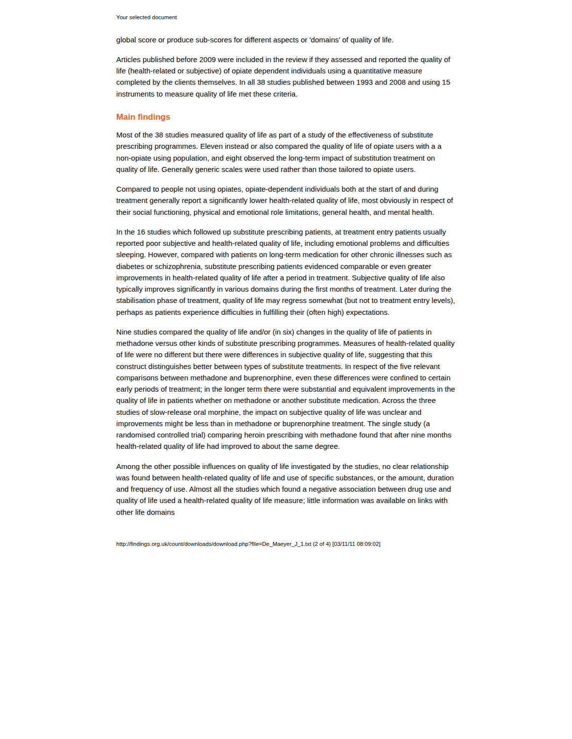Your selected document
global score or produce sub-scores for different aspects or 'domains' of quality of life.
Articles published before 2009 were included in the review if they assessed and reported the quality of life (health-related or subjective) of opiate dependent individuals using a quantitative measure completed by the clients themselves. In all 38 studies published between 1993 and 2008 and using 15 instruments to measure quality of life met these criteria.
Main findings
Most of the 38 studies measured quality of life as part of a study of the effectiveness of substitute prescribing programmes. Eleven instead or also compared the quality of life of opiate users with a a non-opiate using population, and eight observed the long-term impact of substitution treatment on quality of life. Generally generic scales were used rather than those tailored to opiate users.
Compared to people not using opiates, opiate-dependent individuals both at the start of and during treatment generally report a significantly lower health-related quality of life, most obviously in respect of their social functioning, physical and emotional role limitations, general health, and mental health.
In the 16 studies which followed up substitute prescribing patients, at treatment entry patients usually reported poor subjective and health-related quality of life, including emotional problems and difficulties sleeping. However, compared with patients on long-term medication for other chronic illnesses such as diabetes or schizophrenia, substitute prescribing patients evidenced comparable or even greater improvements in health-related quality of life after a period in treatment. Subjective quality of life also typically improves significantly in various domains during the first months of treatment. Later during the stabilisation phase of treatment, quality of life may regress somewhat (but not to treatment entry levels), perhaps as patients experience difficulties in fulfilling their (often high) expectations.
Nine studies compared the quality of life and/or (in six) changes in the quality of life of patients in methadone versus other kinds of substitute prescribing programmes. Measures of health-related quality of life were no different but there were differences in subjective quality of life, suggesting that this construct distinguishes better between types of substitute treatments. In respect of the five relevant comparisons between methadone and buprenorphine, even these differences were confined to certain early periods of treatment; in the longer term there were substantial and equivalent improvements in the quality of life in patients whether on methadone or another substitute medication. Across the three studies of slow-release oral morphine, the impact on subjective quality of life was unclear and improvements might be less than in methadone or buprenorphine treatment. The single study (a randomised controlled trial) comparing heroin prescribing with methadone found that after nine months health-related quality of life had improved to about the same degree.
Among the other possible influences on quality of life investigated by the studies, no clear relationship was found between health-related quality of life and use of specific substances, or the amount, duration and frequency of use. Almost all the studies which found a negative association between drug use and quality of life used a health-related quality of life measure; little information was available on links with other life domains
http://findings.org.uk/count/downloads/download.php?file=De_Maeyer_J_1.txt (2 of 4) [03/11/11 08:09:02]